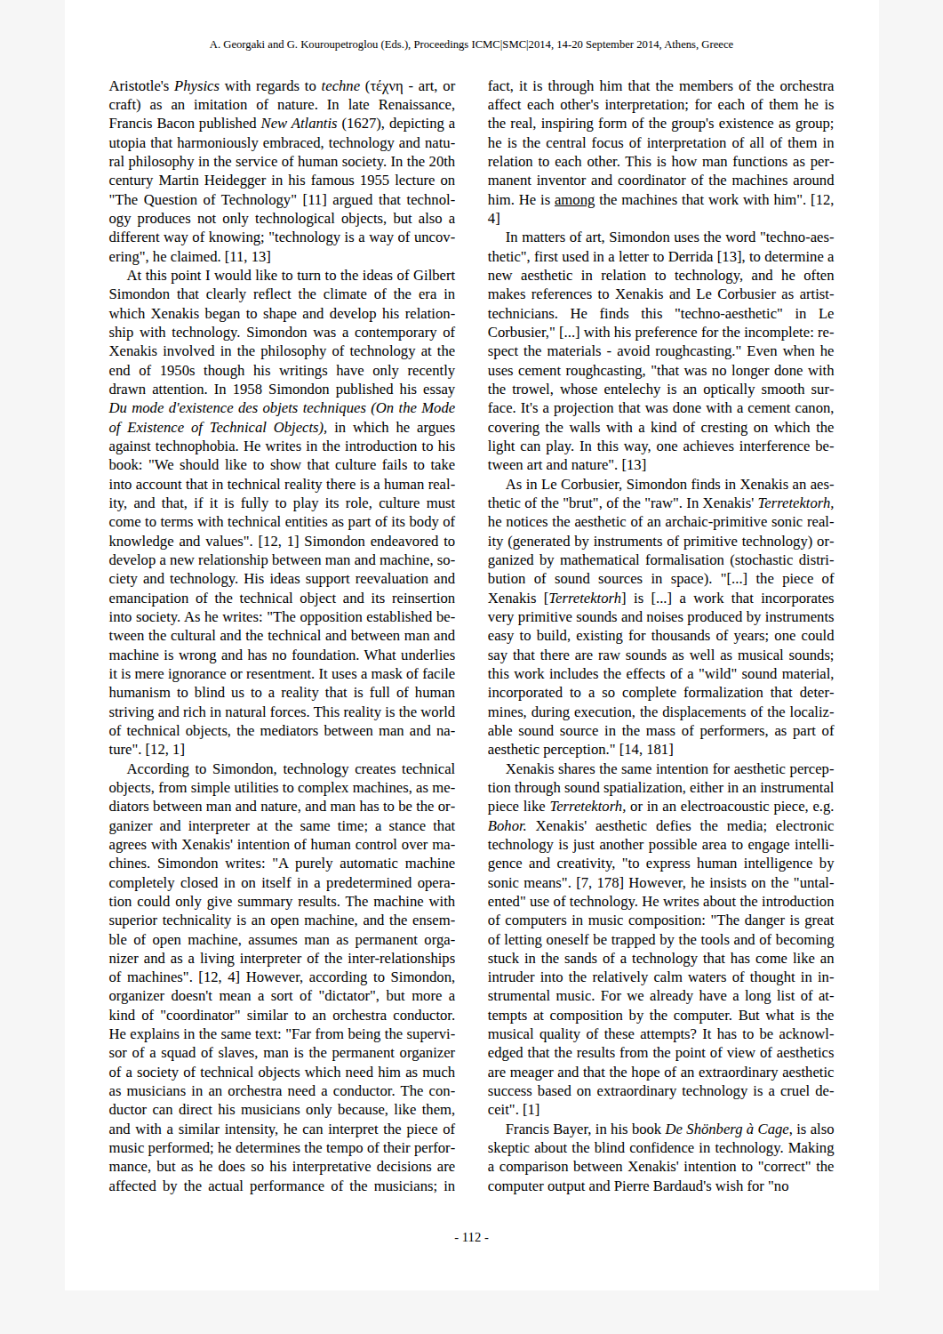A. Georgaki and G. Kouroupetroglou (Eds.), Proceedings ICMC|SMC|2014, 14-20 September 2014, Athens, Greece
Aristotle's Physics with regards to techne (τέχνη - art, or craft) as an imitation of nature. In late Renaissance, Francis Bacon published New Atlantis (1627), depicting a utopia that harmoniously embraced, technology and natural philosophy in the service of human society. In the 20th century Martin Heidegger in his famous 1955 lecture on "The Question of Technology" [11] argued that technology produces not only technological objects, but also a different way of knowing; "technology is a way of uncovering", he claimed. [11, 13]
At this point I would like to turn to the ideas of Gilbert Simondon that clearly reflect the climate of the era in which Xenakis began to shape and develop his relationship with technology. Simondon was a contemporary of Xenakis involved in the philosophy of technology at the end of 1950s though his writings have only recently drawn attention. In 1958 Simondon published his essay Du mode d'existence des objets techniques (On the Mode of Existence of Technical Objects), in which he argues against technophobia. He writes in the introduction to his book: "We should like to show that culture fails to take into account that in technical reality there is a human reality, and that, if it is fully to play its role, culture must come to terms with technical entities as part of its body of knowledge and values". [12, 1] Simondon endeavored to develop a new relationship between man and machine, society and technology. His ideas support reevaluation and emancipation of the technical object and its reinsertion into society. As he writes: "The opposition established between the cultural and the technical and between man and machine is wrong and has no foundation. What underlies it is mere ignorance or resentment. It uses a mask of facile humanism to blind us to a reality that is full of human striving and rich in natural forces. This reality is the world of technical objects, the mediators between man and nature". [12, 1]
According to Simondon, technology creates technical objects, from simple utilities to complex machines, as mediators between man and nature, and man has to be the organizer and interpreter at the same time; a stance that agrees with Xenakis' intention of human control over machines. Simondon writes: "A purely automatic machine completely closed in on itself in a predetermined operation could only give summary results. The machine with superior technicality is an open machine, and the ensemble of open machine, assumes man as permanent organizer and as a living interpreter of the inter-relationships of machines". [12, 4] However, according to Simondon, organizer doesn't mean a sort of "dictator", but more a kind of "coordinator" similar to an orchestra conductor. He explains in the same text: "Far from being the supervisor of a squad of slaves, man is the permanent organizer of a society of technical objects which need him as much as musicians in an orchestra need a conductor. The conductor can direct his musicians only because, like them, and with a similar intensity, he can interpret the piece of music performed; he determines the tempo of their performance, but as he does so his interpretative decisions are affected by the actual performance of the musicians; in fact, it is through him that the members of the orchestra affect each other's interpretation; for each of them he is the real, inspiring form of the group's existence as group; he is the central focus of interpretation of all of them in relation to each other. This is how man functions as permanent inventor and coordinator of the machines around him. He is among the machines that work with him". [12, 4]
In matters of art, Simondon uses the word "techno-aesthetic", first used in a letter to Derrida [13], to determine a new aesthetic in relation to technology, and he often makes references to Xenakis and Le Corbusier as artist-technicians. He finds this "techno-aesthetic" in Le Corbusier," [...] with his preference for the incomplete: respect the materials - avoid roughcasting." Even when he uses cement roughcasting, "that was no longer done with the trowel, whose entelechy is an optically smooth surface. It's a projection that was done with a cement canon, covering the walls with a kind of cresting on which the light can play. In this way, one achieves interference between art and nature". [13]
As in Le Corbusier, Simondon finds in Xenakis an aesthetic of the "brut", of the "raw". In Xenakis' Terretektorh, he notices the aesthetic of an archaic-primitive sonic reality (generated by instruments of primitive technology) organized by mathematical formalisation (stochastic distribution of sound sources in space). "[...] the piece of Xenakis [Terretektorh] is [...] a work that incorporates very primitive sounds and noises produced by instruments easy to build, existing for thousands of years; one could say that there are raw sounds as well as musical sounds; this work includes the effects of a "wild" sound material, incorporated to a so complete formalization that determines, during execution, the displacements of the localizable sound source in the mass of performers, as part of aesthetic perception." [14, 181]
Xenakis shares the same intention for aesthetic perception through sound spatialization, either in an instrumental piece like Terretektorh, or in an electroacoustic piece, e.g. Bohor. Xenakis' aesthetic defies the media; electronic technology is just another possible area to engage intelligence and creativity, "to express human intelligence by sonic means". [7, 178] However, he insists on the "untalented" use of technology. He writes about the introduction of computers in music composition: "The danger is great of letting oneself be trapped by the tools and of becoming stuck in the sands of a technology that has come like an intruder into the relatively calm waters of thought in instrumental music. For we already have a long list of attempts at composition by the computer. But what is the musical quality of these attempts? It has to be acknowledged that the results from the point of view of aesthetics are meager and that the hope of an extraordinary aesthetic success based on extraordinary technology is a cruel deceit". [1]
Francis Bayer, in his book De Shönberg à Cage, is also skeptic about the blind confidence in technology. Making a comparison between Xenakis' intention to "correct" the computer output and Pierre Bardaud's wish for "no
- 112 -